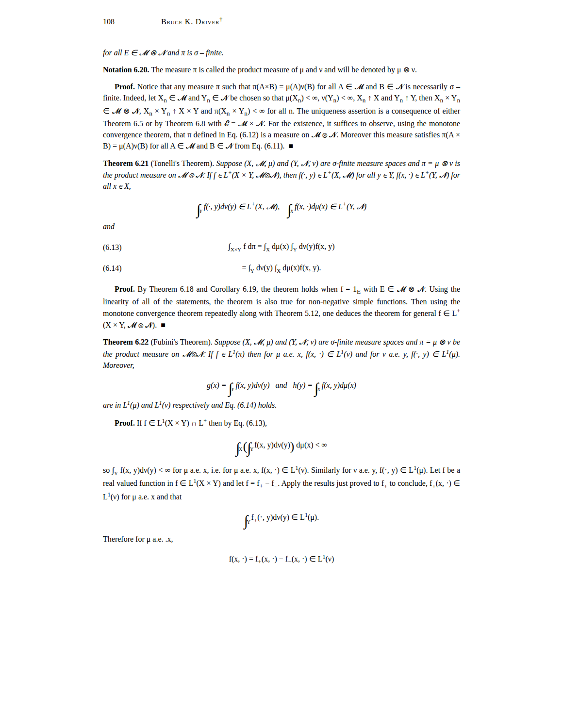108 Bruce K. Driver†
for all E ∈ 𝓜 ⊗ 𝓝 and π is σ – finite.
Notation 6.20. The measure π is called the product measure of μ and ν and will be denoted by μ ⊗ ν.
Proof. Notice that any measure π such that π(A×B) = μ(A)ν(B) for all A ∈ 𝓜 and B ∈ 𝓝 is necessarily σ – finite. Indeed, let Xn ∈ 𝓜 and Yn ∈ 𝓝 be chosen so that μ(Xn) < ∞, ν(Yn) < ∞, Xn ↑ X and Yn ↑ Y, then Xn × Yn ∈ 𝓜 ⊗ 𝓝, Xn × Yn ↑ X × Y and π(Xn × Yn) < ∞ for all n. The uniqueness assertion is a consequence of either Theorem 6.5 or by Theorem 6.8 with 𝓔 = 𝓜 × 𝓝. For the existence, it suffices to observe, using the monotone convergence theorem, that π defined in Eq. (6.12) is a measure on 𝓜 ⊗ 𝓝. Moreover this measure satisfies π(A × B) = μ(A)ν(B) for all A ∈ 𝓜 and B ∈ 𝓝 from Eq. (6.11). ■
Theorem 6.21 (Tonelli's Theorem). Suppose (X, 𝓜, μ) and (Y, 𝓝, ν) are σ-finite measure spaces and π = μ ⊗ ν is the product measure on 𝓜 ⊗ 𝓝. If f ∈ L+(X × Y, 𝓜⊗𝓝), then f(·, y) ∈ L+(X, 𝓜) for all y ∈ Y, f(x, ·) ∈ L+(Y, 𝓝) for all x ∈ X,
∫Y f(·, y)dν(y) ∈ L+(X, 𝓜), ∫X f(x, ·)dμ(x) ∈ L+(Y, 𝓝)
and
(6.13) ∫X×Y f dπ = ∫X dμ(x) ∫Y dν(y)f(x, y)
(6.14) = ∫Y dν(y) ∫X dμ(x)f(x, y).
Proof. By Theorem 6.18 and Corollary 6.19, the theorem holds when f = 1E with E ∈ 𝓜 ⊗ 𝓝. Using the linearity of all of the statements, the theorem is also true for non-negative simple functions. Then using the monotone convergence theorem repeatedly along with Theorem 5.12, one deduces the theorem for general f ∈ L+(X × Y, 𝓜 ⊗ 𝓝). ■
Theorem 6.22 (Fubini's Theorem). Suppose (X, 𝓜, μ) and (Y, 𝓝, ν) are σ-finite measure spaces and π = μ ⊗ ν be the product measure on 𝓜⊗𝓝. If f ∈ L1(π) then for μ a.e. x, f(x, ·) ∈ L1(ν) and for ν a.e. y, f(·, y) ∈ L1(μ). Moreover,
g(x) = ∫Y f(x, y)dv(y) and h(y) = ∫X f(x, y)dμ(x)
are in L1(μ) and L1(ν) respectively and Eq. (6.14) holds.
Proof. If f ∈ L1(X × Y) ∩ L+ then by Eq. (6.13),
∫X (∫Y f(x, y)dν(y)) dμ(x) < ∞
so ∫Y f(x, y)dν(y) < ∞ for μ a.e. x, i.e. for μ a.e. x, f(x, ·) ∈ L1(ν). Similarly for ν a.e. y, f(·, y) ∈ L1(μ). Let f be a real valued function in f ∈ L1(X × Y) and let f = f+ − f−. Apply the results just proved to f± to conclude, f±(x, ·) ∈ L1(ν) for μ a.e. x and that
∫Y f±(·, y)dν(y) ∈ L1(μ).
Therefore for μ a.e. .x,
f(x, ·) = f+(x, ·) − f−(x, ·) ∈ L1(ν)